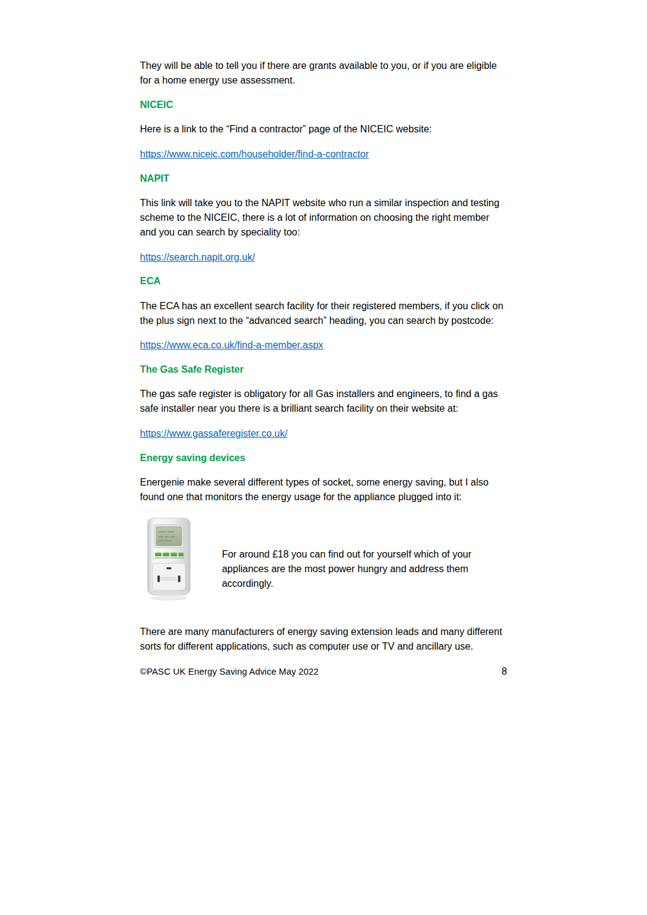They will be able to tell you if there are grants available to you, or if you are eligible for a home energy use assessment.
NICEIC
Here is a link to the “Find a contractor” page of the NICEIC website:
https://www.niceic.com/householder/find-a-contractor
NAPIT
This link will take you to the NAPIT website who run a similar inspection and testing scheme to the NICEIC, there is a lot of information on choosing the right member and you can search by speciality too:
https://search.napit.org.uk/
ECA
The ECA has an excellent search facility for their registered members, if you click on the plus sign next to the “advanced search” heading, you can search by postcode:
https://www.eca.co.uk/find-a-member.aspx
The Gas Safe Register
The gas safe register is obligatory for all Gas installers and engineers, to find a gas safe installer near you there is a brilliant search facility on their website at:
https://www.gassaferegister.co.uk/
Energy saving devices
Energenie make several different types of socket, some energy saving, but I also found one that monitors the energy usage for the appliance plugged into it:
Plug-in energy monitor socket
For around £18 you can find out for yourself which of your appliances are the most power hungry and address them accordingly.
There are many manufacturers of energy saving extension leads and many different sorts for different applications, such as computer use or TV and ancillary use.
©PASC UK Energy Saving Advice May 2022 8